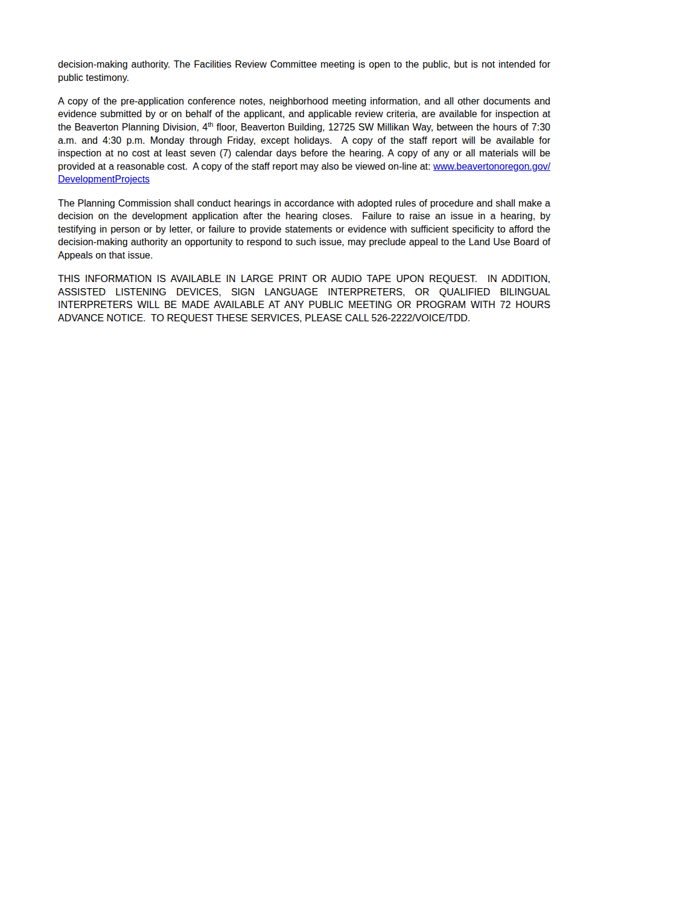decision-making authority. The Facilities Review Committee meeting is open to the public, but is not intended for public testimony.
A copy of the pre-application conference notes, neighborhood meeting information, and all other documents and evidence submitted by or on behalf of the applicant, and applicable review criteria, are available for inspection at the Beaverton Planning Division, 4th floor, Beaverton Building, 12725 SW Millikan Way, between the hours of 7:30 a.m. and 4:30 p.m. Monday through Friday, except holidays. A copy of the staff report will be available for inspection at no cost at least seven (7) calendar days before the hearing. A copy of any or all materials will be provided at a reasonable cost. A copy of the staff report may also be viewed on-line at: www.beavertonoregon.gov/DevelopmentProjects
The Planning Commission shall conduct hearings in accordance with adopted rules of procedure and shall make a decision on the development application after the hearing closes. Failure to raise an issue in a hearing, by testifying in person or by letter, or failure to provide statements or evidence with sufficient specificity to afford the decision-making authority an opportunity to respond to such issue, may preclude appeal to the Land Use Board of Appeals on that issue.
THIS INFORMATION IS AVAILABLE IN LARGE PRINT OR AUDIO TAPE UPON REQUEST. IN ADDITION, ASSISTED LISTENING DEVICES, SIGN LANGUAGE INTERPRETERS, OR QUALIFIED BILINGUAL INTERPRETERS WILL BE MADE AVAILABLE AT ANY PUBLIC MEETING OR PROGRAM WITH 72 HOURS ADVANCE NOTICE. TO REQUEST THESE SERVICES, PLEASE CALL 526-2222/VOICE/TDD.